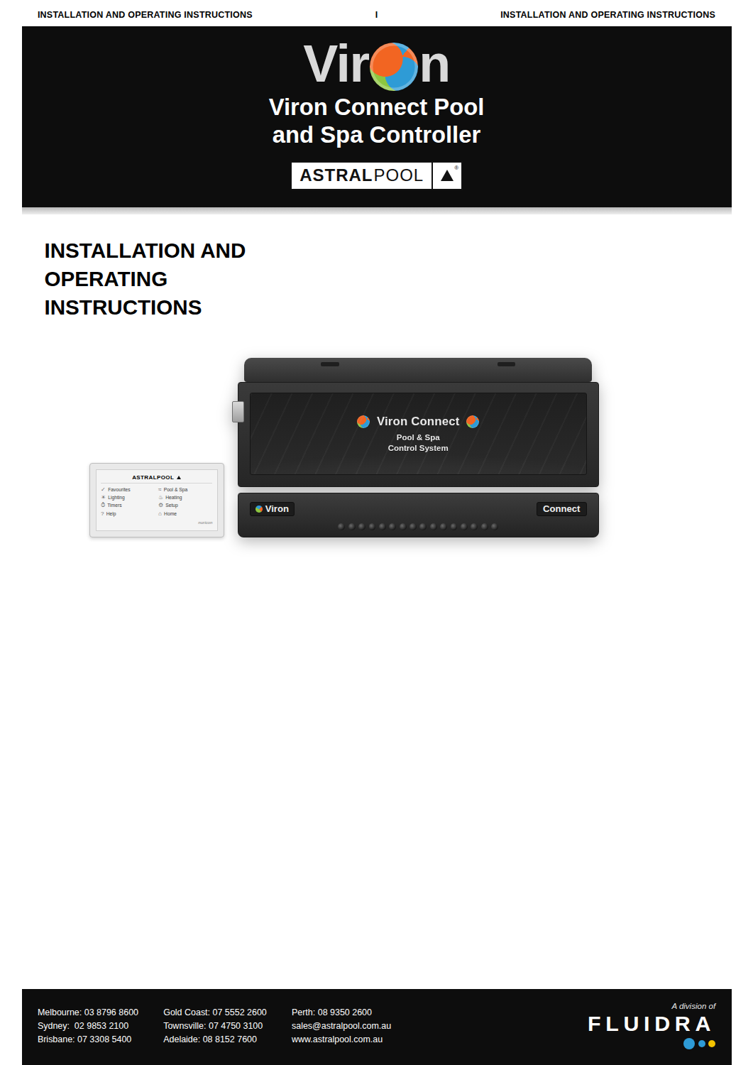INSTALLATION AND OPERATING INSTRUCTIONS I INSTALLATION AND OPERATING INSTRUCTIONS
Vir n
Viron Connect Pool
and Spa Controller
ASTRALPOOL ®
INSTALLATION AND OPERATING INSTRUCTIONS
ASTRALPOOL
✓ Favourites
≈ Pool & Spa
☀ Lighting
♨ Heating
⏱ Timers
⚙ Setup
? Help
⌂ Home
nuricon
Viron Connect
Pool & Spa
Control System
Viron Connect
Melbourne: 03 8796 8600 Gold Coast: 07 5552 2600 Perth: 08 9350 2600 Sydney: 02 9853 2100 Townsville: 07 4750 3100 sales@astralpool.com.au Brisbane: 07 3308 5400 Adelaide: 08 8152 7600 www.astralpool.com.au
A division of
FLUIDRA